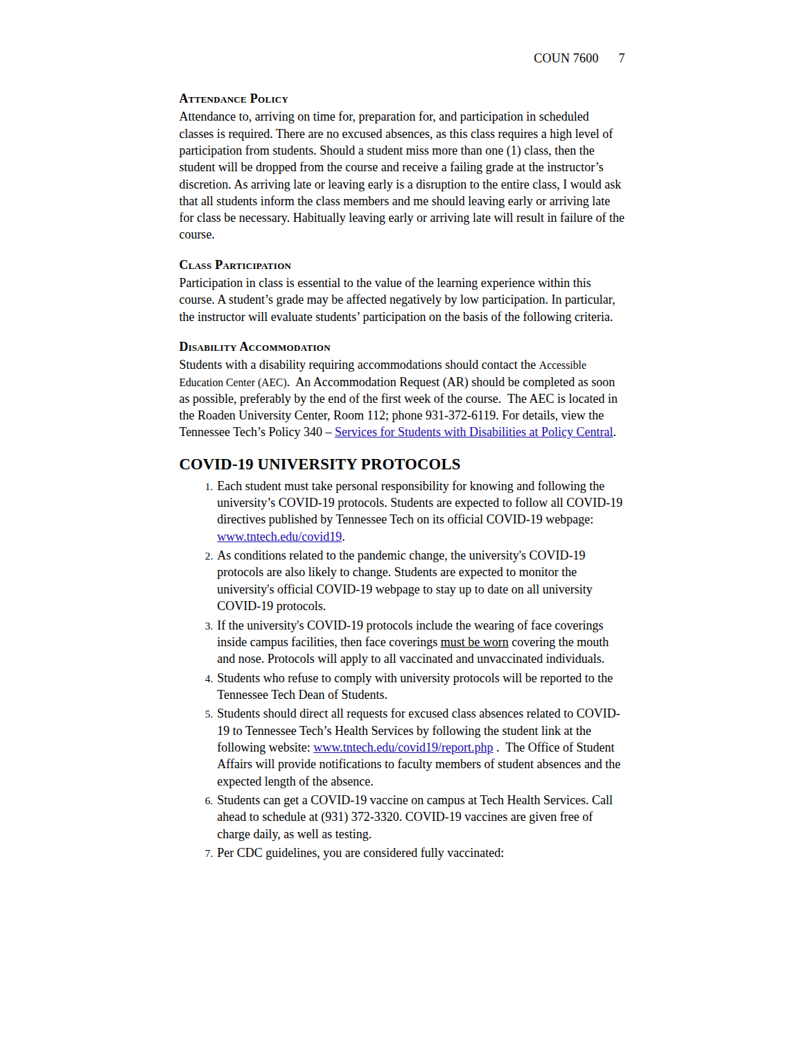COUN 76007
Attendance Policy
Attendance to, arriving on time for, preparation for, and participation in scheduled classes is required. There are no excused absences, as this class requires a high level of participation from students. Should a student miss more than one (1) class, then the student will be dropped from the course and receive a failing grade at the instructor’s discretion. As arriving late or leaving early is a disruption to the entire class, I would ask that all students inform the class members and me should leaving early or arriving late for class be necessary. Habitually leaving early or arriving late will result in failure of the course.
Class Participation
Participation in class is essential to the value of the learning experience within this course. A student’s grade may be affected negatively by low participation. In particular, the instructor will evaluate students’ participation on the basis of the following criteria.
Disability Accommodation
Students with a disability requiring accommodations should contact the Accessible Education Center (AEC). An Accommodation Request (AR) should be completed as soon as possible, preferably by the end of the first week of the course. The AEC is located in the Roaden University Center, Room 112; phone 931-372-6119. For details, view the Tennessee Tech’s Policy 340 – Services for Students with Disabilities at Policy Central.
COVID-19 UNIVERSITY PROTOCOLS
Each student must take personal responsibility for knowing and following the university’s COVID-19 protocols. Students are expected to follow all COVID-19 directives published by Tennessee Tech on its official COVID-19 webpage: www.tntech.edu/covid19.
As conditions related to the pandemic change, the university's COVID-19 protocols are also likely to change. Students are expected to monitor the university's official COVID-19 webpage to stay up to date on all university COVID-19 protocols.
If the university's COVID-19 protocols include the wearing of face coverings inside campus facilities, then face coverings must be worn covering the mouth and nose. Protocols will apply to all vaccinated and unvaccinated individuals.
Students who refuse to comply with university protocols will be reported to the Tennessee Tech Dean of Students.
Students should direct all requests for excused class absences related to COVID-19 to Tennessee Tech’s Health Services by following the student link at the following website: www.tntech.edu/covid19/report.php . The Office of Student Affairs will provide notifications to faculty members of student absences and the expected length of the absence.
Students can get a COVID-19 vaccine on campus at Tech Health Services. Call ahead to schedule at (931) 372-3320. COVID-19 vaccines are given free of charge daily, as well as testing.
Per CDC guidelines, you are considered fully vaccinated: